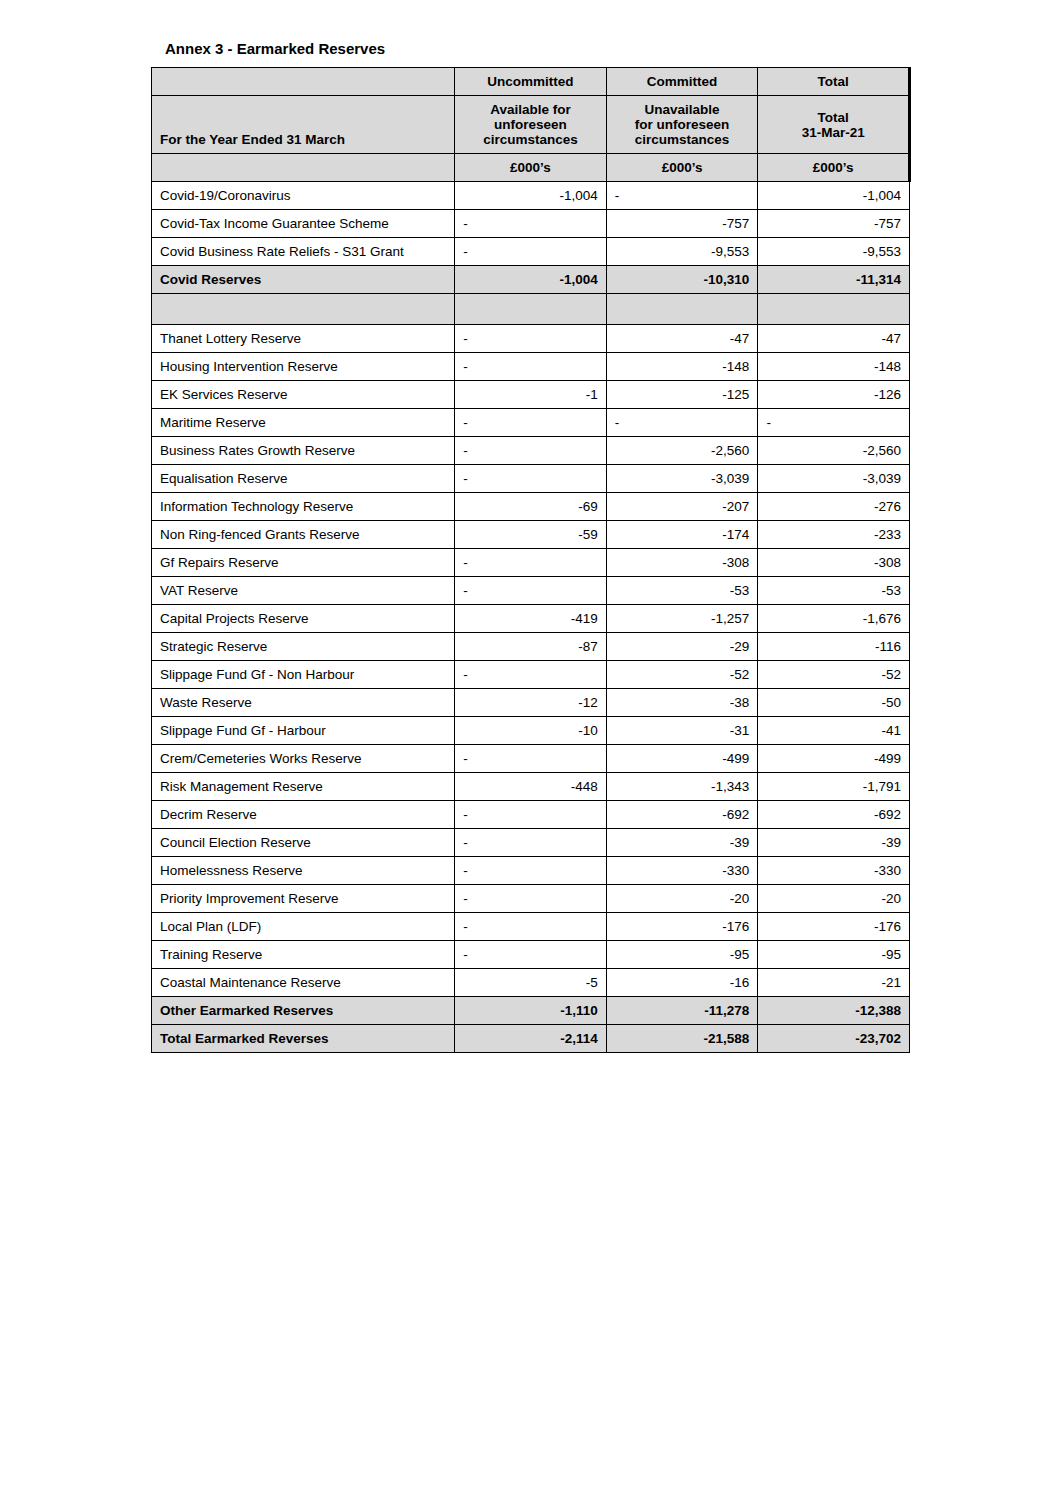Annex 3 - Earmarked Reserves
| | Uncommitted | Committed | Total |
| For the Year Ended 31 March | Available for unforeseen circumstances | Unavailable for unforeseen circumstances | Total 31-Mar-21 |
| | £000’s | £000’s | £000’s |
| Covid-19/Coronavirus | -1,004 | - | -1,004 |
| Covid-Tax Income Guarantee Scheme | - | -757 | -757 |
| Covid Business Rate Reliefs - S31 Grant | - | -9,553 | -9,553 |
| Covid Reserves | -1,004 | -10,310 | -11,314 |
| Thanet Lottery Reserve | - | -47 | -47 |
| Housing Intervention Reserve | - | -148 | -148 |
| EK Services Reserve | -1 | -125 | -126 |
| Maritime Reserve | - | - | - |
| Business Rates Growth Reserve | - | -2,560 | -2,560 |
| Equalisation Reserve | - | -3,039 | -3,039 |
| Information Technology Reserve | -69 | -207 | -276 |
| Non Ring-fenced Grants Reserve | -59 | -174 | -233 |
| Gf Repairs Reserve | - | -308 | -308 |
| VAT Reserve | - | -53 | -53 |
| Capital Projects Reserve | -419 | -1,257 | -1,676 |
| Strategic Reserve | -87 | -29 | -116 |
| Slippage Fund Gf - Non Harbour | - | -52 | -52 |
| Waste Reserve | -12 | -38 | -50 |
| Slippage Fund Gf - Harbour | -10 | -31 | -41 |
| Crem/Cemeteries Works Reserve | - | -499 | -499 |
| Risk Management Reserve | -448 | -1,343 | -1,791 |
| Decrim Reserve | - | -692 | -692 |
| Council Election Reserve | - | -39 | -39 |
| Homelessness Reserve | - | -330 | -330 |
| Priority Improvement Reserve | - | -20 | -20 |
| Local Plan (LDF) | - | -176 | -176 |
| Training Reserve | - | -95 | -95 |
| Coastal Maintenance Reserve | -5 | -16 | -21 |
| Other Earmarked Reserves | -1,110 | -11,278 | -12,388 |
| Total Earmarked Reverses | -2,114 | -21,588 | -23,702 |